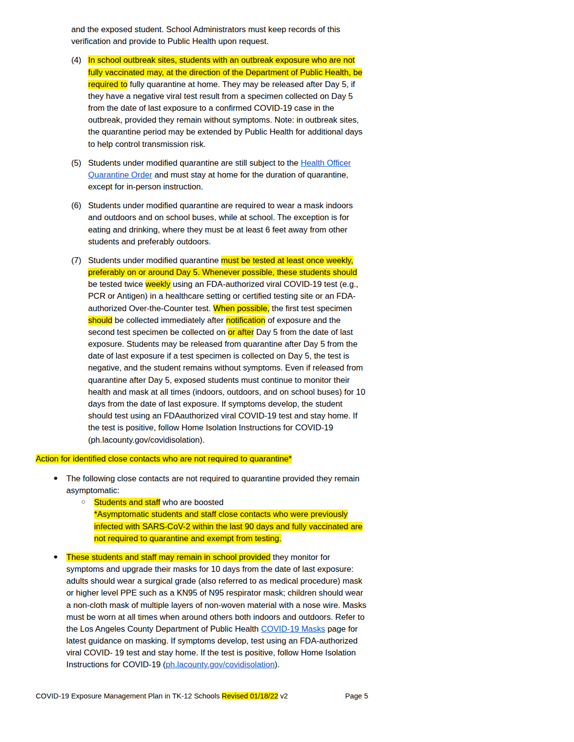and the exposed student. School Administrators must keep records of this verification and provide to Public Health upon request.
(4) In school outbreak sites, students with an outbreak exposure who are not fully vaccinated may, at the direction of the Department of Public Health, be required to fully quarantine at home. They may be released after Day 5, if they have a negative viral test result from a specimen collected on Day 5 from the date of last exposure to a confirmed COVID-19 case in the outbreak, provided they remain without symptoms. Note: in outbreak sites, the quarantine period may be extended by Public Health for additional days to help control transmission risk.
(5) Students under modified quarantine are still subject to the Health Officer Quarantine Order and must stay at home for the duration of quarantine, except for in-person instruction.
(6) Students under modified quarantine are required to wear a mask indoors and outdoors and on school buses, while at school. The exception is for eating and drinking, where they must be at least 6 feet away from other students and preferably outdoors.
(7) Students under modified quarantine must be tested at least once weekly, preferably on or around Day 5. Whenever possible, these students should be tested twice weekly using an FDA-authorized viral COVID-19 test (e.g., PCR or Antigen) in a healthcare setting or certified testing site or an FDA-authorized Over-the-Counter test. When possible, the first test specimen should be collected immediately after notification of exposure and the second test specimen be collected on or after Day 5 from the date of last exposure. Students may be released from quarantine after Day 5 from the date of last exposure if a test specimen is collected on Day 5, the test is negative, and the student remains without symptoms. Even if released from quarantine after Day 5, exposed students must continue to monitor their health and mask at all times (indoors, outdoors, and on school buses) for 10 days from the date of last exposure. If symptoms develop, the student should test using an FDAauthorized viral COVID-19 test and stay home. If the test is positive, follow Home Isolation Instructions for COVID-19 (ph.lacounty.gov/covidisolation).
Action for identified close contacts who are not required to quarantine*
The following close contacts are not required to quarantine provided they remain asymptomatic:
Students and staff who are boosted
*Asymptomatic students and staff close contacts who were previously infected with SARS-CoV-2 within the last 90 days and fully vaccinated are not required to quarantine and exempt from testing.
These students and staff may remain in school provided they monitor for symptoms and upgrade their masks for 10 days from the date of last exposure: adults should wear a surgical grade (also referred to as medical procedure) mask or higher level PPE such as a KN95 of N95 respirator mask; children should wear a non-cloth mask of multiple layers of non-woven material with a nose wire. Masks must be worn at all times when around others both indoors and outdoors. Refer to the Los Angeles County Department of Public Health COVID-19 Masks page for latest guidance on masking. If symptoms develop, test using an FDA-authorized viral COVID- 19 test and stay home. If the test is positive, follow Home Isolation Instructions for COVID-19 (ph.lacounty.gov/covidisolation).
COVID-19 Exposure Management Plan in TK-12 Schools Revised 01/18/22 v2
Page 5